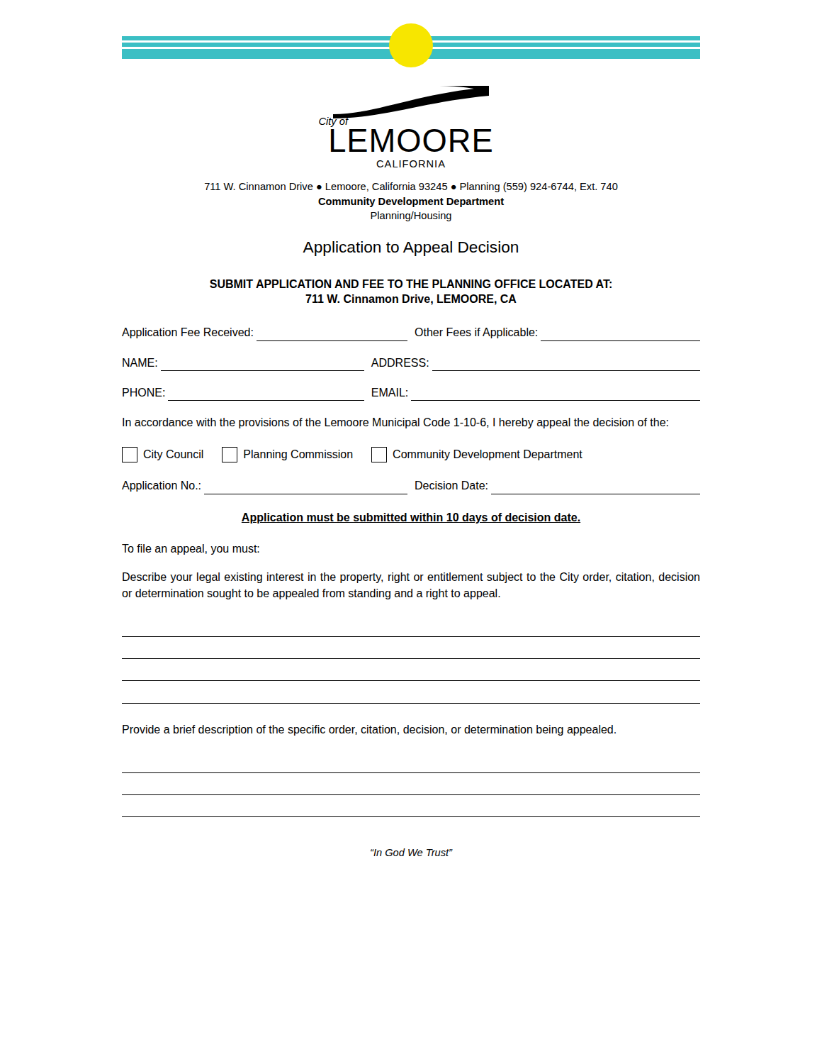City of
LEMOORE
CALIFORNIA
711 W. Cinnamon Drive ● Lemoore, California 93245 ● Planning (559) 924-6744, Ext. 740
Community Development Department
Planning/Housing
Application to Appeal Decision
SUBMIT APPLICATION AND FEE TO THE PLANNING OFFICE LOCATED AT:
711 W. Cinnamon Drive, LEMOORE, CA
Application Fee Received:
Other Fees if Applicable:
NAME:
ADDRESS:
PHONE:
EMAIL:
In accordance with the provisions of the Lemoore Municipal Code 1-10-6, I hereby appeal the decision of the:
City Council Planning Commission Community Development Department
Application No.:
Decision Date:
Application must be submitted within 10 days of decision date.
To file an appeal, you must:
Describe your legal existing interest in the property, right or entitlement subject to the City order, citation, decision or determination sought to be appealed from standing and a right to appeal.
Provide a brief description of the specific order, citation, decision, or determination being appealed.
“In God We Trust”